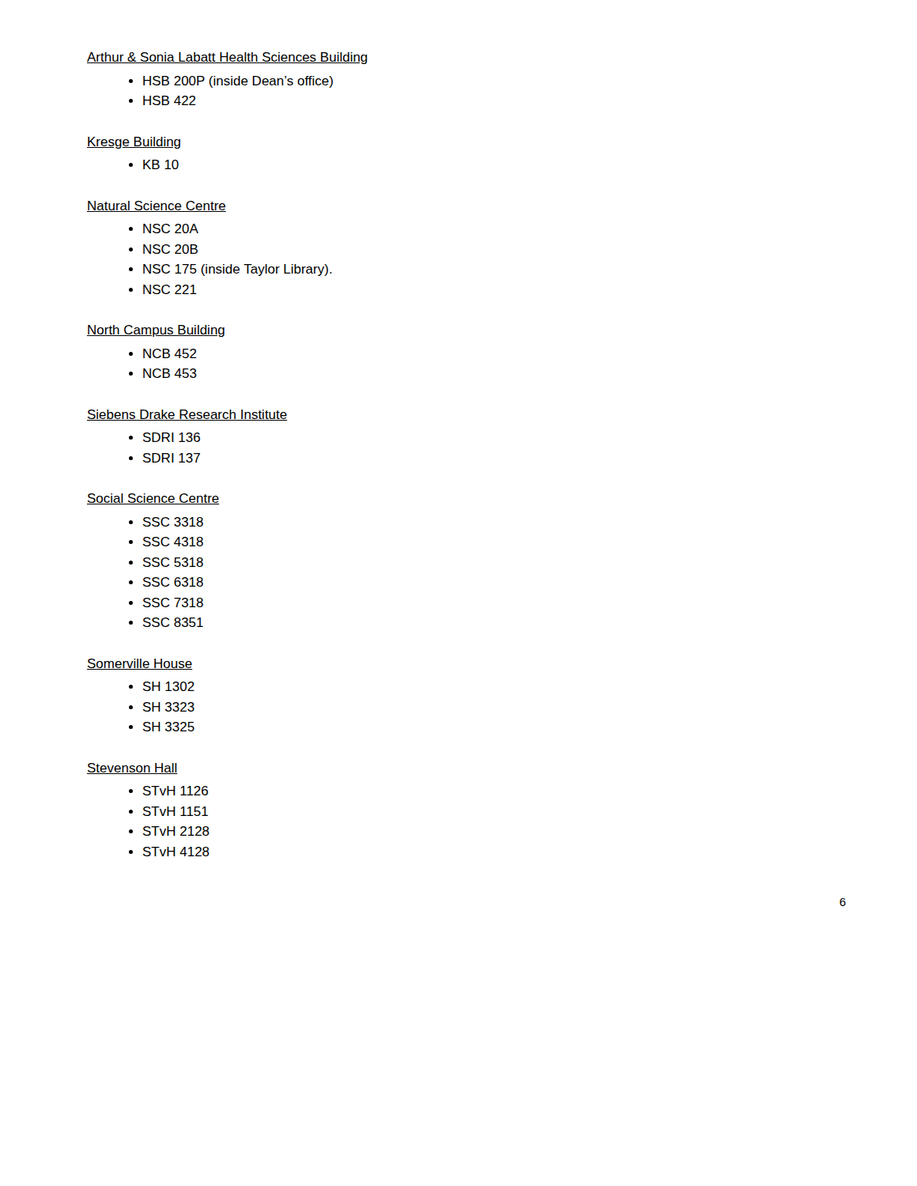Arthur & Sonia Labatt Health Sciences Building
HSB 200P (inside Dean’s office)
HSB 422
Kresge Building
KB 10
Natural Science Centre
NSC 20A
NSC 20B
NSC 175 (inside Taylor Library).
NSC 221
North Campus Building
NCB 452
NCB 453
Siebens Drake Research Institute
SDRI 136
SDRI 137
Social Science Centre
SSC 3318
SSC 4318
SSC 5318
SSC 6318
SSC 7318
SSC 8351
Somerville House
SH 1302
SH 3323
SH 3325
Stevenson Hall
STvH 1126
STvH 1151
STvH 2128
STvH 4128
6